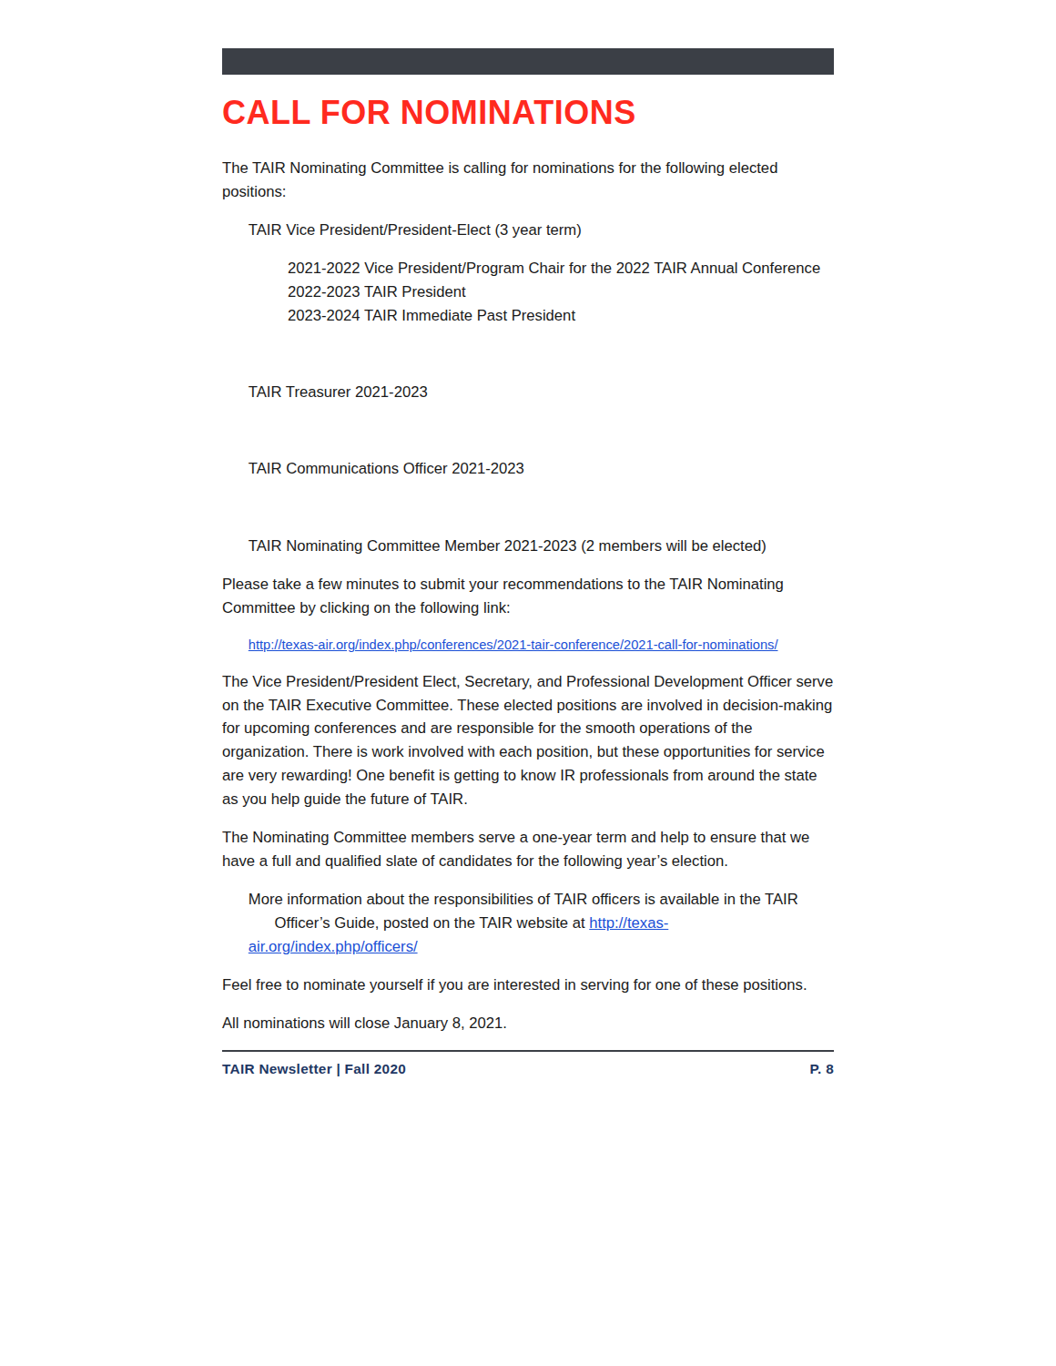Call for Nominations
The TAIR Nominating Committee is calling for nominations for the following elected positions:
TAIR Vice President/President-Elect (3 year term)
2021-2022 Vice President/Program Chair for the 2022 TAIR Annual Conference
2022-2023 TAIR President
2023-2024 TAIR Immediate Past President
TAIR Treasurer 2021-2023
TAIR Communications Officer 2021-2023
TAIR Nominating Committee Member 2021-2023 (2 members will be elected)
Please take a few minutes to submit your recommendations to the TAIR Nominating Committee by clicking on the following link:
http://texas-air.org/index.php/conferences/2021-tair-conference/2021-call-for-nominations/
The Vice President/President Elect, Secretary, and Professional Development Officer serve on the TAIR Executive Committee. These elected positions are involved in decision-making for upcoming conferences and are responsible for the smooth operations of the organization. There is work involved with each position, but these opportunities for service are very rewarding! One benefit is getting to know IR professionals from around the state as you help guide the future of TAIR.
The Nominating Committee members serve a one-year term and help to ensure that we have a full and qualified slate of candidates for the following year’s election.
More information about the responsibilities of TAIR officers is available in the TAIR
Officer’s Guide, posted on the TAIR website at http://texas-air.org/index.php/officers/
Feel free to nominate yourself if you are interested in serving for one of these positions.
All nominations will close January 8, 2021.
TAIR Newsletter | Fall 2020
P. 8